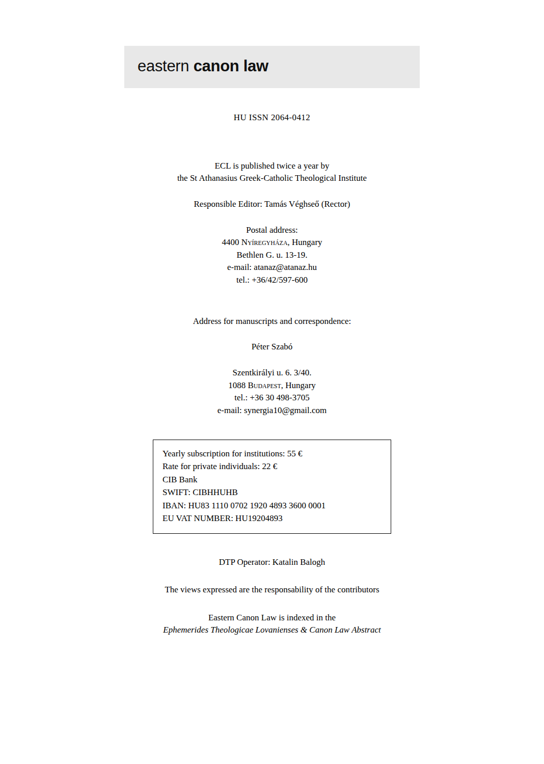eastern canon law
HU ISSN 2064-0412
ECL is published twice a year by
the St Athanasius Greek-Catholic Theological Institute
Responsible Editor: Tamás Véghseő (Rector)
Postal address:
4400 Nyíregyháza, Hungary
Bethlen G. u. 13-19.
e-mail: atanaz@atanaz.hu
tel.: +36/42/597-600
Address for manuscripts and correspondence:
Péter Szabó
Szentkirályi u. 6. 3/40.
1088 Budapest, Hungary
tel.: +36 30 498-3705
e-mail: synergia10@gmail.com
Yearly subscription for institutions: 55 €
Rate for private individuals: 22 €
CIB Bank
SWIFT: CIBHHUHB
IBAN: HU83 1110 0702 1920 4893 3600 0001
EU VAT NUMBER: HU19204893
DTP Operator: Katalin Balogh
The views expressed are the responsability of the contributors
Eastern Canon Law is indexed in the
Ephemerides Theologicae Lovanienses & Canon Law Abstract